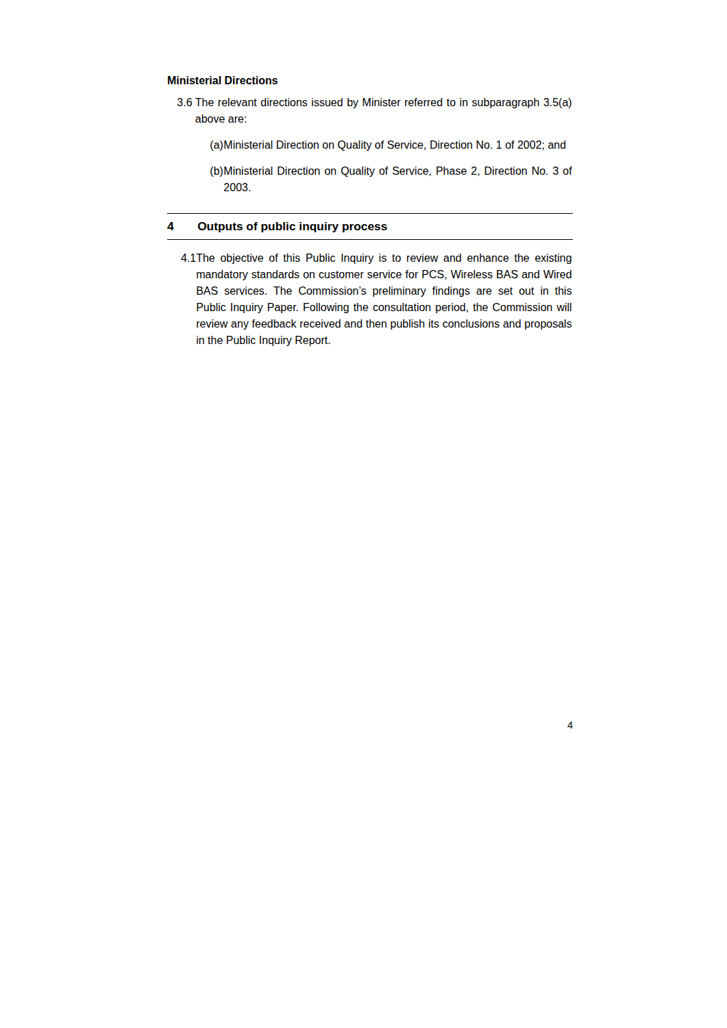Ministerial Directions
3.6
The relevant directions issued by Minister referred to in subparagraph 3.5(a) above are:
(a)
Ministerial Direction on Quality of Service, Direction No. 1 of 2002; and
(b)
Ministerial Direction on Quality of Service, Phase 2, Direction No. 3 of 2003.
4
Outputs of public inquiry process
4.1
The objective of this Public Inquiry is to review and enhance the existing mandatory standards on customer service for PCS, Wireless BAS and Wired BAS services. The Commission’s preliminary findings are set out in this Public Inquiry Paper. Following the consultation period, the Commission will review any feedback received and then publish its conclusions and proposals in the Public Inquiry Report.
4